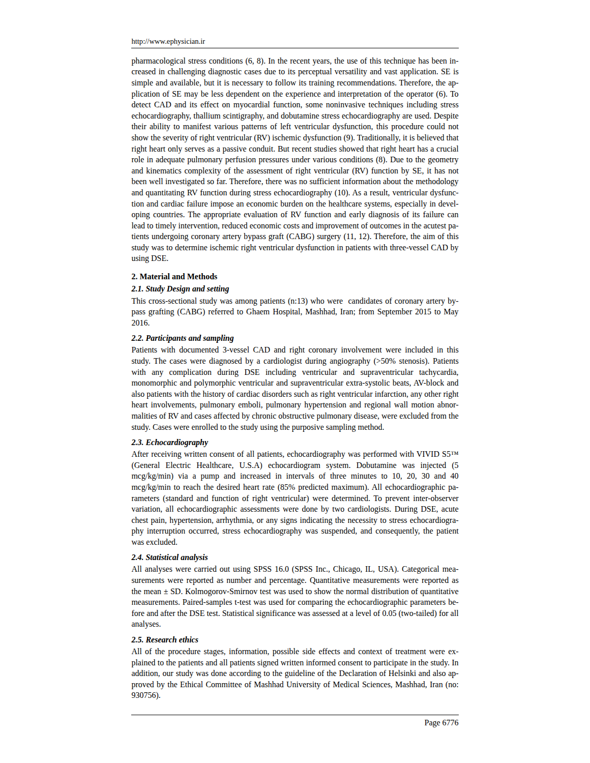http://www.ephysician.ir
pharmacological stress conditions (6, 8). In the recent years, the use of this technique has been increased in challenging diagnostic cases due to its perceptual versatility and vast application. SE is simple and available, but it is necessary to follow its training recommendations. Therefore, the application of SE may be less dependent on the experience and interpretation of the operator (6). To detect CAD and its effect on myocardial function, some noninvasive techniques including stress echocardiography, thallium scintigraphy, and dobutamine stress echocardiography are used. Despite their ability to manifest various patterns of left ventricular dysfunction, this procedure could not show the severity of right ventricular (RV) ischemic dysfunction (9). Traditionally, it is believed that right heart only serves as a passive conduit. But recent studies showed that right heart has a crucial role in adequate pulmonary perfusion pressures under various conditions (8). Due to the geometry and kinematics complexity of the assessment of right ventricular (RV) function by SE, it has not been well investigated so far. Therefore, there was no sufficient information about the methodology and quantitating RV function during stress echocardiography (10). As a result, ventricular dysfunction and cardiac failure impose an economic burden on the healthcare systems, especially in developing countries. The appropriate evaluation of RV function and early diagnosis of its failure can lead to timely intervention, reduced economic costs and improvement of outcomes in the acutest patients undergoing coronary artery bypass graft (CABG) surgery (11, 12). Therefore, the aim of this study was to determine ischemic right ventricular dysfunction in patients with three-vessel CAD by using DSE.
2. Material and Methods
2.1. Study Design and setting
This cross-sectional study was among patients (n:13) who were candidates of coronary artery bypass grafting (CABG) referred to Ghaem Hospital, Mashhad, Iran; from September 2015 to May 2016.
2.2. Participants and sampling
Patients with documented 3-vessel CAD and right coronary involvement were included in this study. The cases were diagnosed by a cardiologist during angiography (>50% stenosis). Patients with any complication during DSE including ventricular and supraventricular tachycardia, monomorphic and polymorphic ventricular and supraventricular extra-systolic beats, AV-block and also patients with the history of cardiac disorders such as right ventricular infarction, any other right heart involvements, pulmonary emboli, pulmonary hypertension and regional wall motion abnormalities of RV and cases affected by chronic obstructive pulmonary disease, were excluded from the study. Cases were enrolled to the study using the purposive sampling method.
2.3. Echocardiography
After receiving written consent of all patients, echocardiography was performed with VIVID S5™ (General Electric Healthcare, U.S.A) echocardiogram system. Dobutamine was injected (5 mcg/kg/min) via a pump and increased in intervals of three minutes to 10, 20, 30 and 40 mcg/kg/min to reach the desired heart rate (85% predicted maximum). All echocardiographic parameters (standard and function of right ventricular) were determined. To prevent inter-observer variation, all echocardiographic assessments were done by two cardiologists. During DSE, acute chest pain, hypertension, arrhythmia, or any signs indicating the necessity to stress echocardiography interruption occurred, stress echocardiography was suspended, and consequently, the patient was excluded.
2.4. Statistical analysis
All analyses were carried out using SPSS 16.0 (SPSS Inc., Chicago, IL, USA). Categorical measurements were reported as number and percentage. Quantitative measurements were reported as the mean ± SD. Kolmogorov-Smirnov test was used to show the normal distribution of quantitative measurements. Paired-samples t-test was used for comparing the echocardiographic parameters before and after the DSE test. Statistical significance was assessed at a level of 0.05 (two-tailed) for all analyses.
2.5. Research ethics
All of the procedure stages, information, possible side effects and context of treatment were explained to the patients and all patients signed written informed consent to participate in the study. In addition, our study was done according to the guideline of the Declaration of Helsinki and also approved by the Ethical Committee of Mashhad University of Medical Sciences, Mashhad, Iran (no: 930756).
Page 6776